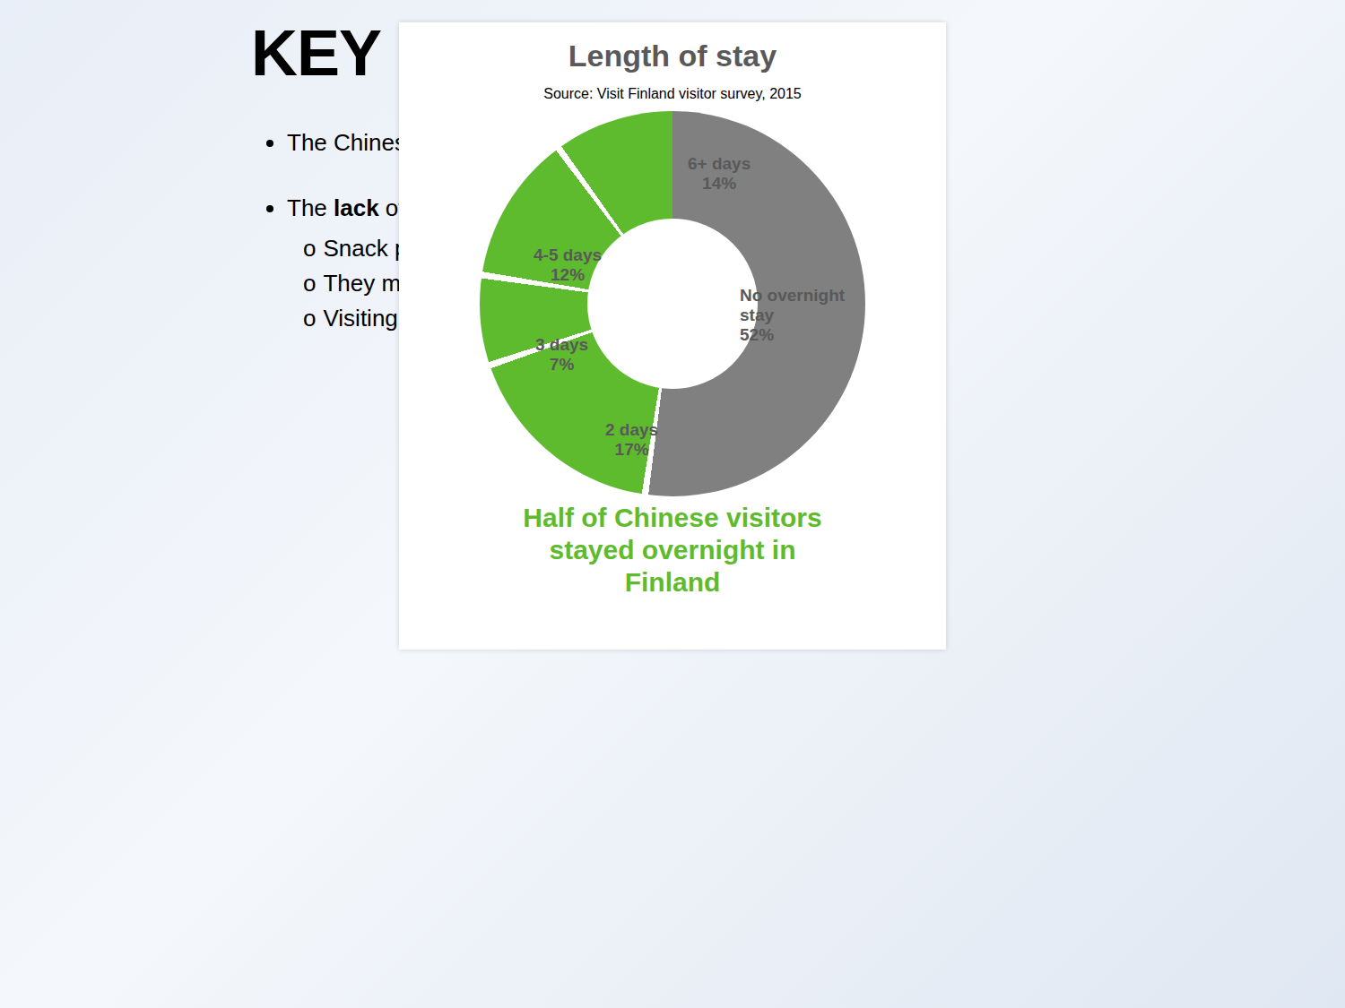KEY
The Chinese visitors have a limited time to spend during the
The lack of y ate:
Snack p ure
They ma dles)
Visiting
Length of stay
Source: Visit Finland visitor survey, 2015
6+ days
14%
4-5 days
12%
3 days
7%
2 days
17%
No overnight
stay
52%
Half of Chinese visitors
stayed overnight in
Finland